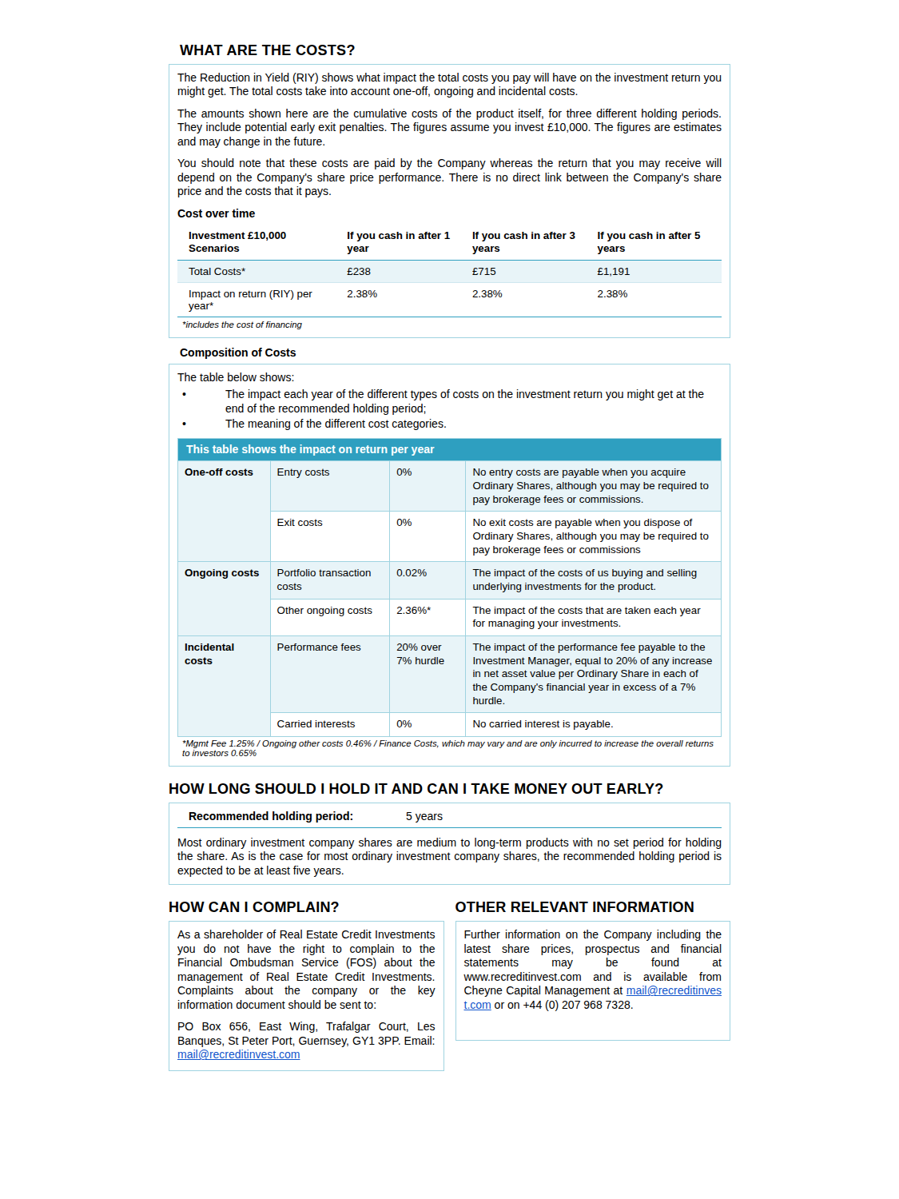WHAT ARE THE COSTS?
The Reduction in Yield (RIY) shows what impact the total costs you pay will have on the investment return you might get. The total costs take into account one-off, ongoing and incidental costs.
The amounts shown here are the cumulative costs of the product itself, for three different holding periods. They include potential early exit penalties. The figures assume you invest £10,000. The figures are estimates and may change in the future.
You should note that these costs are paid by the Company whereas the return that you may receive will depend on the Company's share price performance. There is no direct link between the Company's share price and the costs that it pays.
Cost over time
| Investment £10,000 Scenarios | If you cash in after 1 year | If you cash in after 3 years | If you cash in after 5 years |
| --- | --- | --- | --- |
| Total Costs* | £238 | £715 | £1,191 |
| Impact on return (RIY) per year* | 2.38% | 2.38% | 2.38% |
*includes the cost of financing
Composition of Costs
The table below shows:
The impact each year of the different types of costs on the investment return you might get at the end of the recommended holding period;
The meaning of the different cost categories.
| This table shows the impact on return per year |
| One-off costs | Entry costs | 0% | No entry costs are payable when you acquire Ordinary Shares, although you may be required to pay brokerage fees or commissions. |
| Exit costs | 0% | No exit costs are payable when you dispose of Ordinary Shares, although you may be required to pay brokerage fees or commissions |
| Ongoing costs | Portfolio transaction costs | 0.02% | The impact of the costs of us buying and selling underlying investments for the product. |
| Other ongoing costs | 2.36%* | The impact of the costs that are taken each year for managing your investments. |
| Incidental costs | Performance fees | 20% over 7% hurdle | The impact of the performance fee payable to the Investment Manager, equal to 20% of any increase in net asset value per Ordinary Share in each of the Company's financial year in excess of a 7% hurdle. |
| Carried interests | 0% | No carried interest is payable. |
*Mgmt Fee 1.25% / Ongoing other costs 0.46% / Finance Costs, which may vary and are only incurred to increase the overall returns to investors 0.65%
HOW LONG SHOULD I HOLD IT AND CAN I TAKE MONEY OUT EARLY?
Recommended holding period:
5 years
Most ordinary investment company shares are medium to long-term products with no set period for holding the share. As is the case for most ordinary investment company shares, the recommended holding period is expected to be at least five years.
HOW CAN I COMPLAIN?
As a shareholder of Real Estate Credit Investments you do not have the right to complain to the Financial Ombudsman Service (FOS) about the management of Real Estate Credit Investments. Complaints about the company or the key information document should be sent to:
PO Box 656, East Wing, Trafalgar Court, Les Banques, St Peter Port, Guernsey, GY1 3PP. Email: mail@recreditinvest.com
OTHER RELEVANT INFORMATION
Further information on the Company including the latest share prices, prospectus and financial statements may be found at www.recreditinvest.com and is available from Cheyne Capital Management at mail@recreditinvest.com or on +44 (0) 207 968 7328.